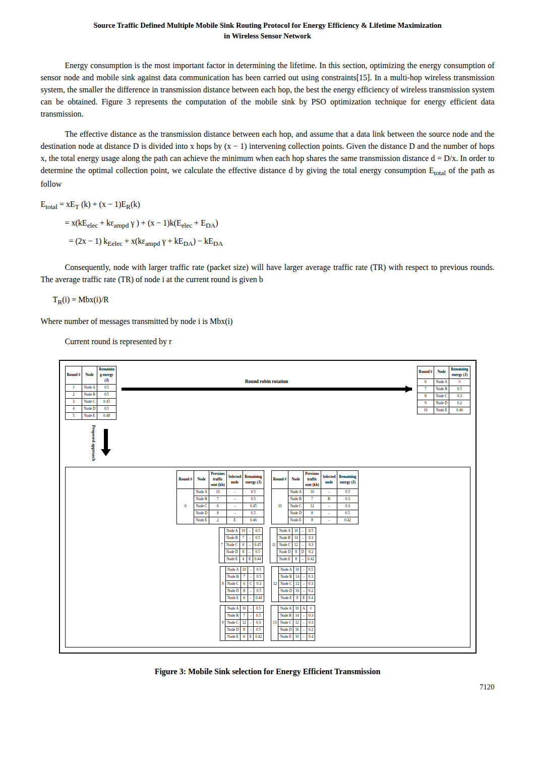Source Traffic Defined Multiple Mobile Sink Routing Protocol for Energy Efficiency & Lifetime Maximization
in Wireless Sensor Network
Energy consumption is the most important factor in determining the lifetime. In this section, optimizing the energy consumption of sensor node and mobile sink against data communication has been carried out using constraints[15]. In a multi-hop wireless transmission system, the smaller the difference in transmission distance between each hop, the best the energy efficiency of wireless transmission system can be obtained. Figure 3 represents the computation of the mobile sink by PSO optimization technique for energy efficient data transmission.
The effective distance as the transmission distance between each hop, and assume that a data link between the source node and the destination node at distance D is divided into x hops by (x − 1) intervening collection points. Given the distance D and the number of hops x, the total energy usage along the path can achieve the minimum when each hop shares the same transmission distance d = D/x. In order to determine the optimal collection point, we calculate the effective distance d by giving the total energy consumption Etotal of the path as follow
Etotal = xET (k) + (x − 1)ER(k)
= x(kEelec + kεampd γ ) + (x − 1)k(Eelec + EDA)
= (2x − 1) kEelec + x(kεampd γ + kEDA) − kEDA
Consequently, node with larger traffic rate (packet size) will have larger average traffic rate (TR) with respect to previous rounds. The average traffic rate (TR) of node i at the current round is given b
TR(i) = Mbx(i)/R
Where number of messages transmitted by node i is Mbx(i)
Current round is represented by r
| Round # | Node | Remainin g energy (J) |
| --- | --- | --- |
| 1 | Node A | 0.5 |
| 2 | Node B | 0.5 |
| 3 | Node C | 0.45 |
| 4 | Node D | 0.5 |
| 5 | Node E | 0.48 |
Round robin rotation
| Round # | Node | Remaining energy (J) |
| --- | --- | --- |
| 6 | Node A | 0 |
| 7 | Node B | 0.5 |
| 8 | Node C | 0.3 |
| 9 | Node D | 0.2 |
| 10 | Node E | 0.46 |
Proposed approach
| Round # | Node | Previous traffic sent (kb) | Selected node | Remaining energy (J) |
| --- | --- | --- | --- | --- |
| 6 | Node A | 10 | – | 0.5 |
| Node B | 7 | – | 0.5 |
| Node C | 6 | – | 0.45 |
| Node D | 8 | – | 0.5 |
| Node E | 2 | E | 0.46 |
| Round # | Node | Previous traffic sent (kb) | Selected node | Remaining energy (J) |
| --- | --- | --- | --- | --- |
| 10 | Node A | 10 | – | 0.5 |
| Node B | 7 | B | 0.3 |
| Node C | 12 | – | 0.3 |
| Node D | 8 | – | 0.5 |
| Node E | 8 | – | 0.42 |
| 7 | Node A | 10 | – | 0.5 |
| Node B | 7 | – | 0.5 |
| Node C | 6 | – | 0.45 |
| Node D | 8 | – | 0.5 |
| Node E | 4 | E | 0.44 |
| 11 | Node A | 10 | – | 0.5 |
| Node B | 14 | – | 0.3 |
| Node C | 12 | – | 0.3 |
| Node D | 8 | D | 0.2 |
| Node E | 8 | – | 0.42 |
| 8 | Node A | 10 | – | 0.5 |
| Node B | 7 | – | 0.5 |
| Node C | 6 | C | 0.3 |
| Node D | 8 | – | 0.5 |
| Node E | 6 | – | 0.44 |
| 12 | Node A | 10 | – | 0.5 |
| Node B | 14 | – | 0.3 |
| Node C | 12 | – | 0.3 |
| Node D | 16 | – | 0.2 |
| Node E | 8 | E | 0.4 |
| 9 | Node A | 10 | – | 0.5 |
| Node B | 7 | – | 0.5 |
| Node C | 12 | – | 0.3 |
| Node D | 8 | – | 0.5 |
| Node E | 6 | E | 0.42 |
| 13 | Node A | 10 | A | 0 |
| Node B | 14 | – | 0.3 |
| Node C | 12 | – | 0.3 |
| Node D | 16 | – | 0.2 |
| Node E | 10 | – | 0.4 |
Figure 3: Mobile Sink selection for Energy Efficient Transmission
7120